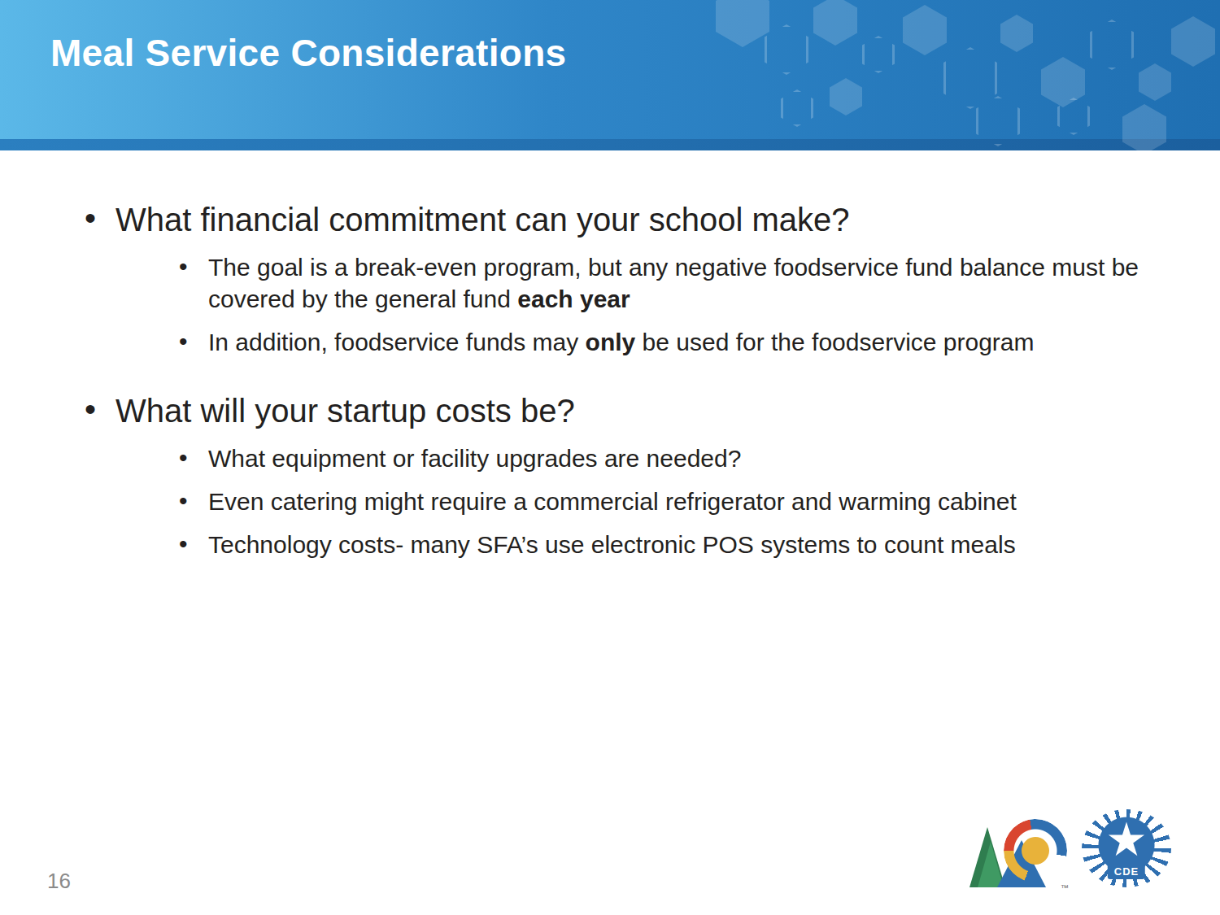Meal Service Considerations
What financial commitment can your school make?
The goal is a break-even program, but any negative foodservice fund balance must be covered by the general fund each year
In addition, foodservice funds may only be used for the foodservice program
What will your startup costs be?
What equipment or facility upgrades are needed?
Even catering might require a commercial refrigerator and warming cabinet
Technology costs- many SFA’s use electronic POS systems to count meals
16
™
CDE